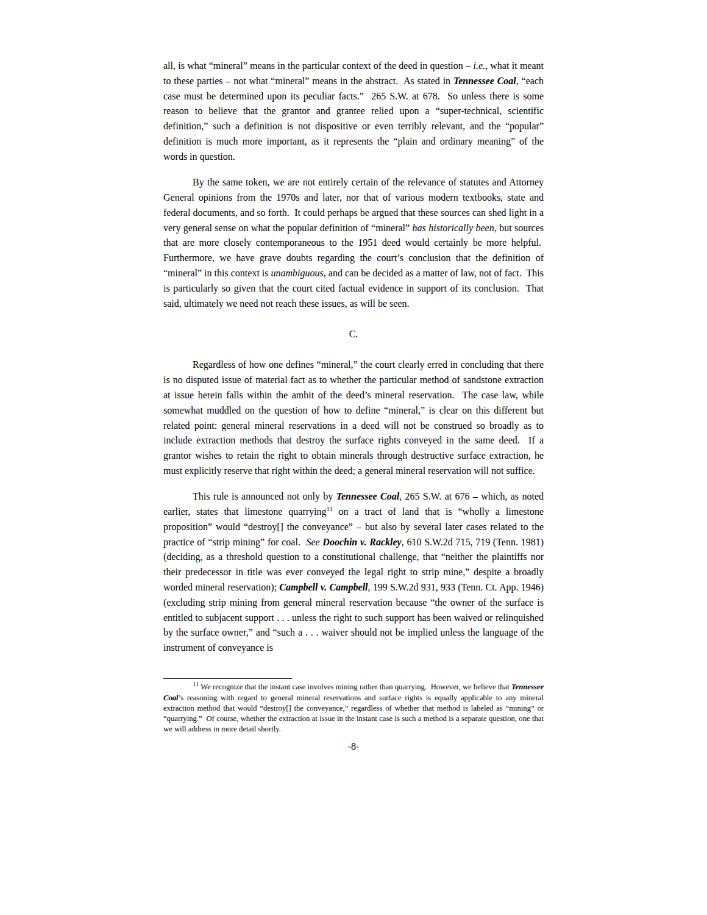all, is what “mineral” means in the particular context of the deed in question – i.e., what it meant to these parties – not what “mineral” means in the abstract. As stated in Tennessee Coal, “each case must be determined upon its peculiar facts.” 265 S.W. at 678. So unless there is some reason to believe that the grantor and grantee relied upon a “super-technical, scientific definition,” such a definition is not dispositive or even terribly relevant, and the “popular” definition is much more important, as it represents the “plain and ordinary meaning” of the words in question.
By the same token, we are not entirely certain of the relevance of statutes and Attorney General opinions from the 1970s and later, nor that of various modern textbooks, state and federal documents, and so forth. It could perhaps be argued that these sources can shed light in a very general sense on what the popular definition of “mineral” has historically been, but sources that are more closely contemporaneous to the 1951 deed would certainly be more helpful. Furthermore, we have grave doubts regarding the court’s conclusion that the definition of “mineral” in this context is unambiguous, and can be decided as a matter of law, not of fact. This is particularly so given that the court cited factual evidence in support of its conclusion. That said, ultimately we need not reach these issues, as will be seen.
C.
Regardless of how one defines “mineral,” the court clearly erred in concluding that there is no disputed issue of material fact as to whether the particular method of sandstone extraction at issue herein falls within the ambit of the deed’s mineral reservation. The case law, while somewhat muddled on the question of how to define “mineral,” is clear on this different but related point: general mineral reservations in a deed will not be construed so broadly as to include extraction methods that destroy the surface rights conveyed in the same deed. If a grantor wishes to retain the right to obtain minerals through destructive surface extraction, he must explicitly reserve that right within the deed; a general mineral reservation will not suffice.
This rule is announced not only by Tennessee Coal, 265 S.W. at 676 – which, as noted earlier, states that limestone quarrying11 on a tract of land that is “wholly a limestone proposition” would “destroy[] the conveyance” – but also by several later cases related to the practice of “strip mining” for coal. See Doochin v. Rackley, 610 S.W.2d 715, 719 (Tenn. 1981) (deciding, as a threshold question to a constitutional challenge, that “neither the plaintiffs nor their predecessor in title was ever conveyed the legal right to strip mine,” despite a broadly worded mineral reservation); Campbell v. Campbell, 199 S.W.2d 931, 933 (Tenn. Ct. App. 1946) (excluding strip mining from general mineral reservation because “the owner of the surface is entitled to subjacent support . . . unless the right to such support has been waived or relinquished by the surface owner,” and “such a . . . waiver should not be implied unless the language of the instrument of conveyance is
11 We recognize that the instant case involves mining rather than quarrying. However, we believe that Tennessee Coal’s reasoning with regard to general mineral reservations and surface rights is equally applicable to any mineral extraction method that would “destroy[] the conveyance,” regardless of whether that method is labeled as “mining” or “quarrying.” Of course, whether the extraction at issue in the instant case is such a method is a separate question, one that we will address in more detail shortly.
-8-